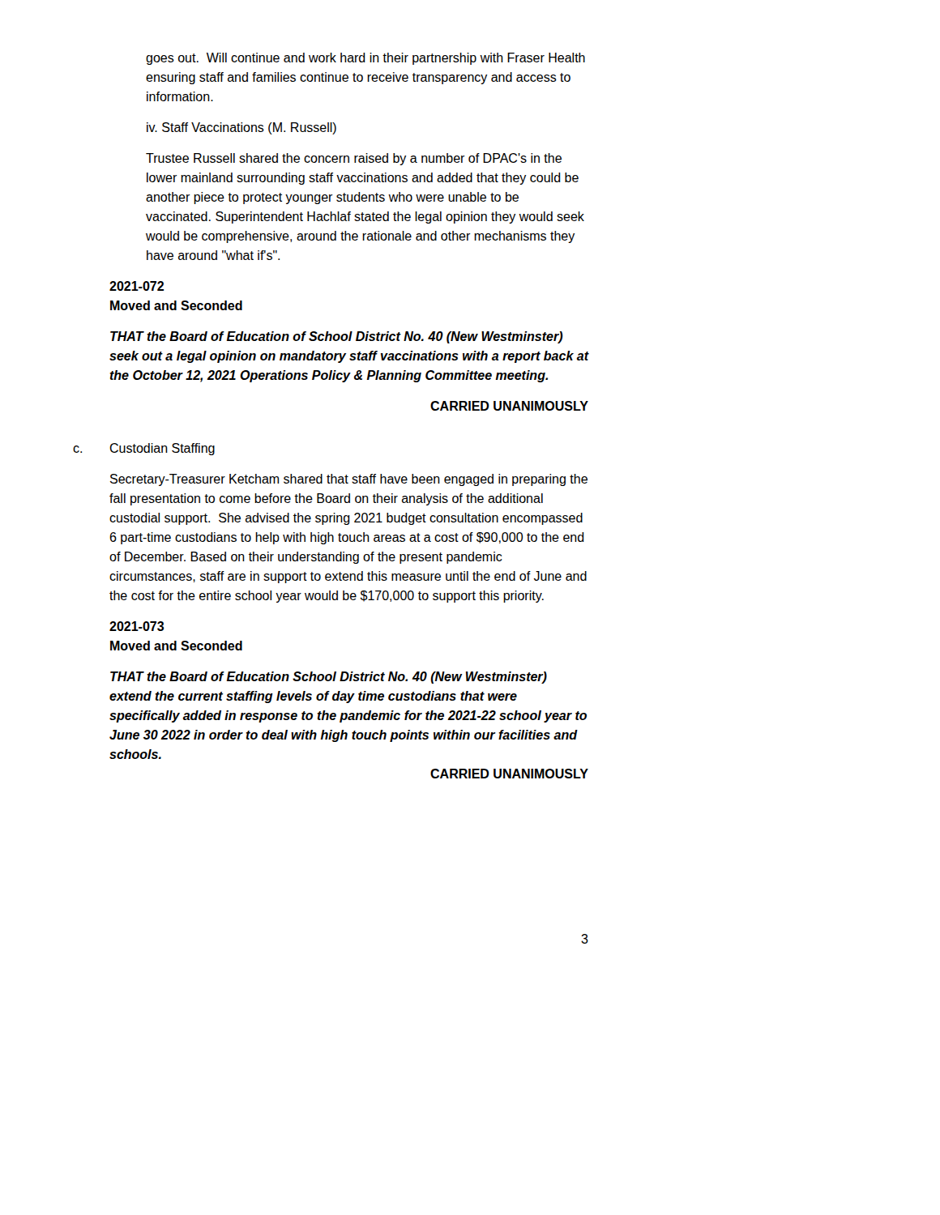goes out. Will continue and work hard in their partnership with Fraser Health ensuring staff and families continue to receive transparency and access to information.
iv. Staff Vaccinations (M. Russell)
Trustee Russell shared the concern raised by a number of DPAC's in the lower mainland surrounding staff vaccinations and added that they could be another piece to protect younger students who were unable to be vaccinated. Superintendent Hachlaf stated the legal opinion they would seek would be comprehensive, around the rationale and other mechanisms they have around "what if's".
2021-072
Moved and Seconded
THAT the Board of Education of School District No. 40 (New Westminster) seek out a legal opinion on mandatory staff vaccinations with a report back at the October 12, 2021 Operations Policy & Planning Committee meeting.
CARRIED UNANIMOUSLY
c.
Custodian Staffing
Secretary-Treasurer Ketcham shared that staff have been engaged in preparing the fall presentation to come before the Board on their analysis of the additional custodial support. She advised the spring 2021 budget consultation encompassed 6 part-time custodians to help with high touch areas at a cost of $90,000 to the end of December. Based on their understanding of the present pandemic circumstances, staff are in support to extend this measure until the end of June and the cost for the entire school year would be $170,000 to support this priority.
2021-073
Moved and Seconded
THAT the Board of Education School District No. 40 (New Westminster) extend the current staffing levels of day time custodians that were specifically added in response to the pandemic for the 2021-22 school year to June 30 2022 in order to deal with high touch points within our facilities and schools.
CARRIED UNANIMOUSLY
3